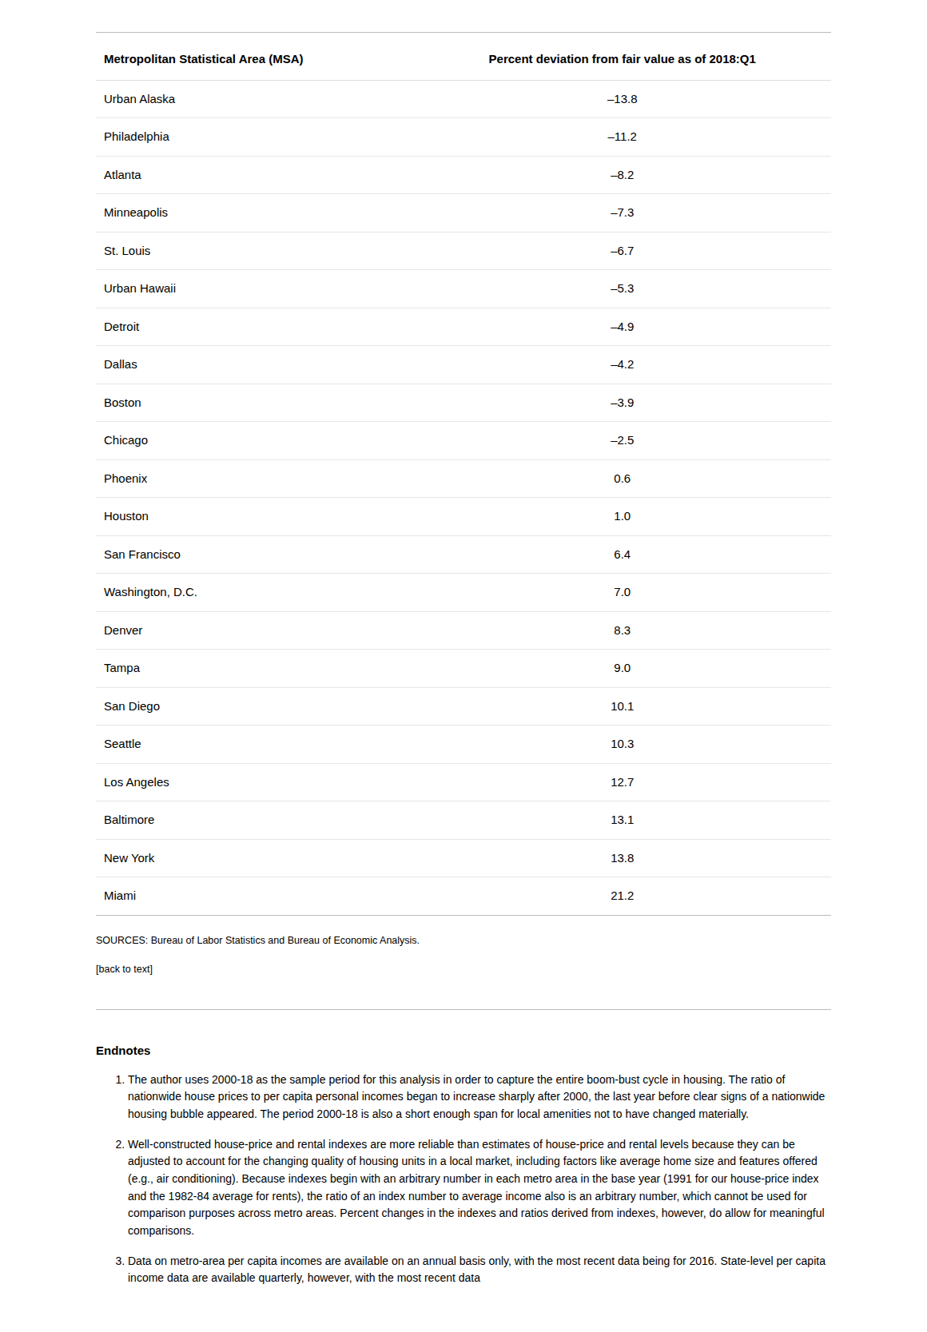| Metropolitan Statistical Area (MSA) | Percent deviation from fair value as of 2018:Q1 |
| --- | --- |
| Urban Alaska | –13.8 |
| Philadelphia | –11.2 |
| Atlanta | –8.2 |
| Minneapolis | –7.3 |
| St. Louis | –6.7 |
| Urban Hawaii | –5.3 |
| Detroit | –4.9 |
| Dallas | –4.2 |
| Boston | –3.9 |
| Chicago | –2.5 |
| Phoenix | 0.6 |
| Houston | 1.0 |
| San Francisco | 6.4 |
| Washington, D.C. | 7.0 |
| Denver | 8.3 |
| Tampa | 9.0 |
| San Diego | 10.1 |
| Seattle | 10.3 |
| Los Angeles | 12.7 |
| Baltimore | 13.1 |
| New York | 13.8 |
| Miami | 21.2 |
SOURCES: Bureau of Labor Statistics and Bureau of Economic Analysis.
[back to text]
Endnotes
The author uses 2000-18 as the sample period for this analysis in order to capture the entire boom-bust cycle in housing. The ratio of nationwide house prices to per capita personal incomes began to increase sharply after 2000, the last year before clear signs of a nationwide housing bubble appeared. The period 2000-18 is also a short enough span for local amenities not to have changed materially.
Well-constructed house-price and rental indexes are more reliable than estimates of house-price and rental levels because they can be adjusted to account for the changing quality of housing units in a local market, including factors like average home size and features offered (e.g., air conditioning). Because indexes begin with an arbitrary number in each metro area in the base year (1991 for our house-price index and the 1982-84 average for rents), the ratio of an index number to average income also is an arbitrary number, which cannot be used for comparison purposes across metro areas. Percent changes in the indexes and ratios derived from indexes, however, do allow for meaningful comparisons.
Data on metro-area per capita incomes are available on an annual basis only, with the most recent data being for 2016. State-level per capita income data are available quarterly, however, with the most recent data